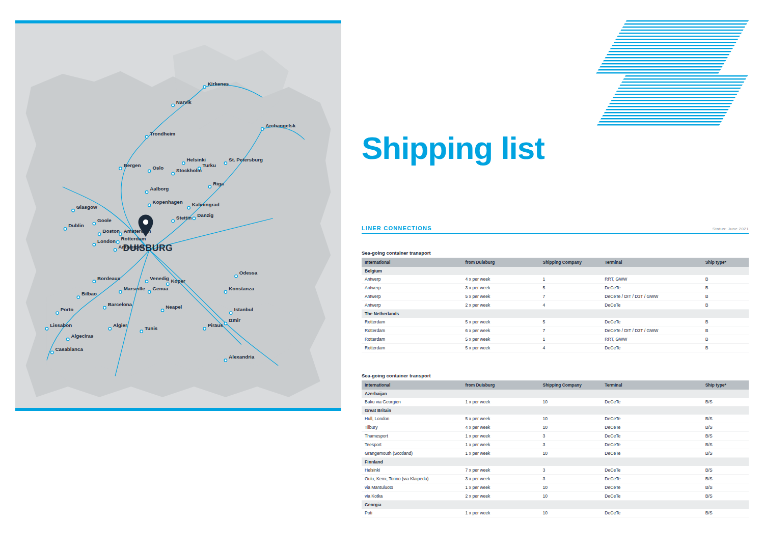Kirkenes Narvik Archangelsk Trondheim Bergen Oslo Helsinki Stockholm Turku St. Petersburg Aalborg Riga Kopenhagen Kaliningrad Stettin Danzig Glasgow Goole Dublin Boston Amsterdam Rotterdam London Antwerpen DUISBURG Bordeaux Bilbao Marseille Venedig Koper Genua Odessa Konstanza Porto Barcelona Neapel Istanbul Lissabon Algier Tunis Piräus Izmir Algeciras Casablanca Alexandria
Shipping list
Liner connections
Status: June 2021
Sea-going container transport
| International | from Duisburg | Shipping Company | Terminal | Ship type* |
| --- | --- | --- | --- | --- |
| Belgium |
| Antwerp | 4 x per week | 1 | RRT, GWW | B |
| Antwerp | 3 x per week | 5 | DeCeTe | B |
| Antwerp | 5 x per week | 7 | DeCeTe / DIT / D3T / GWW | B |
| Antwerp | 2 x per week | 4 | DeCeTe | B |
| The Netherlands |
| Rotterdam | 5 x per week | 5 | DeCeTe | B |
| Rotterdam | 6 x per week | 7 | DeCeTe / DIT / D3T / GWW | B |
| Rotterdam | 5 x per week | 1 | RRT, GWW | B |
| Rotterdam | 5 x per week | 4 | DeCeTe | B |
Sea-going container transport
| International | from Duisburg | Shipping Company | Terminal | Ship type* |
| --- | --- | --- | --- | --- |
| Azerbaijan |
| Baku via Georgien | 1 x per week | 10 | DeCeTe | B/S |
| Great Britain |
| Hull, London | 5 x per week | 10 | DeCeTe | B/S |
| Tilbury | 4 x per week | 10 | DeCeTe | B/S |
| Thamesport | 1 x per week | 3 | DeCeTe | B/S |
| Teesport | 1 x per week | 3 | DeCeTe | B/S |
| Grangemouth (Scotland) | 1 x per week | 10 | DeCeTe | B/S |
| Finnland |
| Helsinki | 7 x per week | 3 | DeCeTe | B/S |
| Oulu, Kemi, Torino (via Klaipeda) | 3 x per week | 3 | DeCeTe | B/S |
| via Mantuluoto | 1 x per week | 10 | DeCeTe | B/S |
| via Kotka | 2 x per week | 10 | DeCeTe | B/S |
| Georgia |
| Poti | 1 x per week | 10 | DeCeTe | B/S |